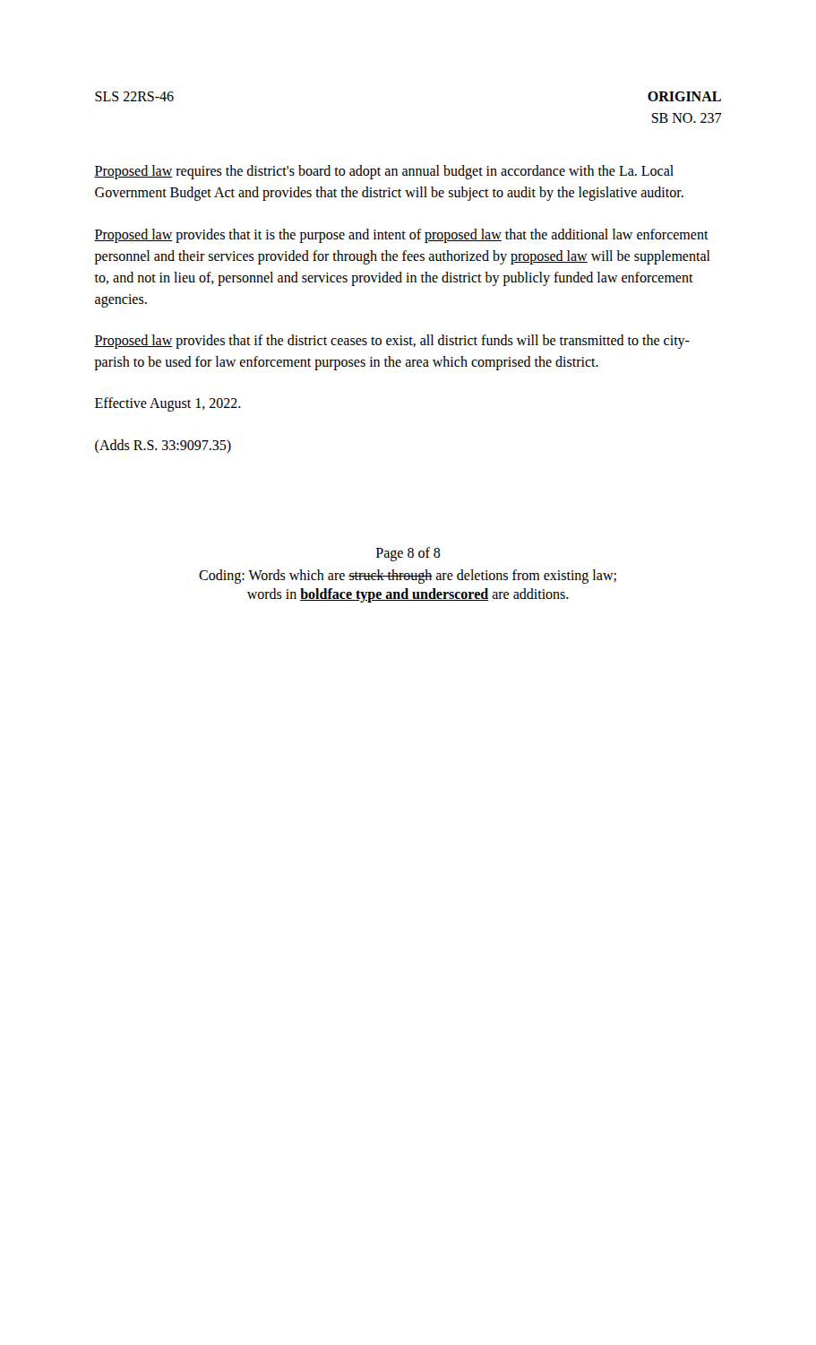SLS 22RS-46
ORIGINAL
SB NO. 237
Proposed law requires the district's board to adopt an annual budget in accordance with the La. Local Government Budget Act and provides that the district will be subject to audit by the legislative auditor.
Proposed law provides that it is the purpose and intent of proposed law that the additional law enforcement personnel and their services provided for through the fees authorized by proposed law will be supplemental to, and not in lieu of, personnel and services provided in the district by publicly funded law enforcement agencies.
Proposed law provides that if the district ceases to exist, all district funds will be transmitted to the city-parish to be used for law enforcement purposes in the area which comprised the district.
Effective August 1, 2022.
(Adds R.S. 33:9097.35)
Page 8 of 8
Coding: Words which are struck through are deletions from existing law;
words in boldface type and underscored are additions.